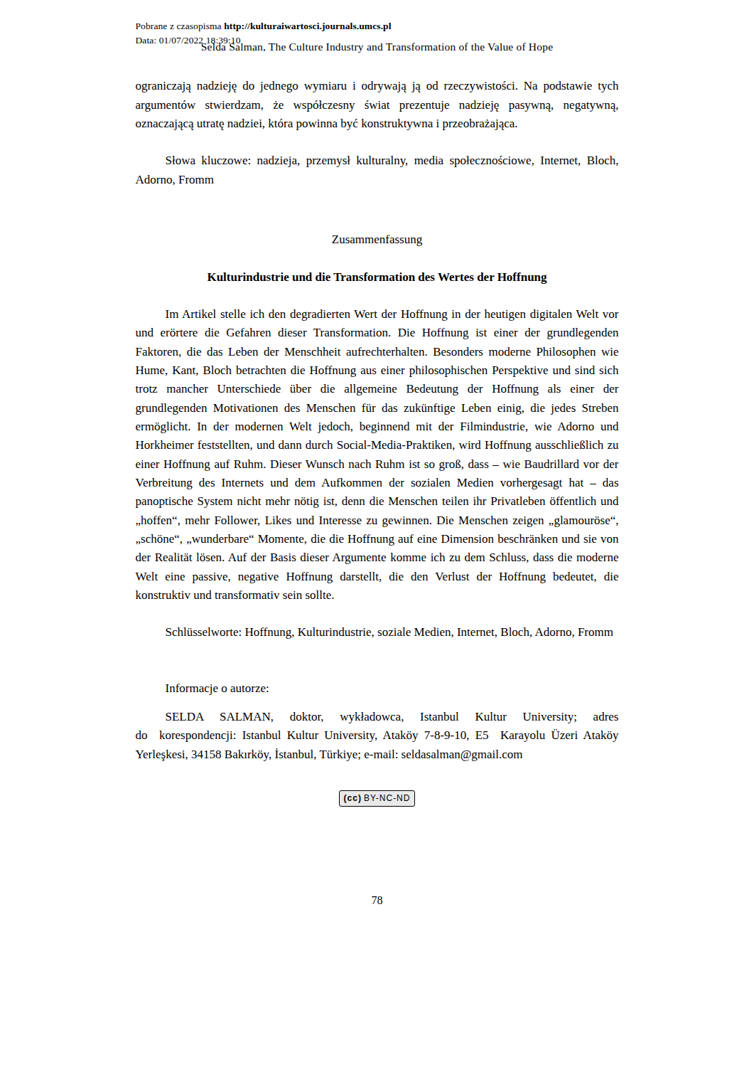Pobrane z czasopisma http://kulturaiwartosci.journals.umcs.pl
Data: 01/07/2022 18:39:10
Selda Salman, The Culture Industry and Transformation of the Value of Hope
ograniczają nadzieję do jednego wymiaru i odrywają ją od rzeczywistości. Na podstawie tych argumentów stwierdzam, że współczesny świat prezentuje nadzieję pasywną, negatywną, oznaczającą utratę nadziei, która powinna być konstruktywna i przeobrażająca.
Słowa kluczowe: nadzieja, przemysł kulturalny, media społecznościowe, Internet, Bloch, Adorno, Fromm
Zusammenfassung
Kulturindustrie und die Transformation des Wertes der Hoffnung
Im Artikel stelle ich den degradierten Wert der Hoffnung in der heutigen digitalen Welt vor und erörtere die Gefahren dieser Transformation. Die Hoffnung ist einer der grundlegenden Faktoren, die das Leben der Menschheit aufrechterhalten. Besonders moderne Philosophen wie Hume, Kant, Bloch betrachten die Hoffnung aus einer philosophischen Perspektive und sind sich trotz mancher Unterschiede über die allgemeine Bedeutung der Hoffnung als einer der grundlegenden Motivationen des Menschen für das zukünftige Leben einig, die jedes Streben ermöglicht. In der modernen Welt jedoch, beginnend mit der Filmindustrie, wie Adorno und Horkheimer feststellten, und dann durch Social-Media-Praktiken, wird Hoffnung ausschließlich zu einer Hoffnung auf Ruhm. Dieser Wunsch nach Ruhm ist so groß, dass – wie Baudrillard vor der Verbreitung des Internets und dem Aufkommen der sozialen Medien vorhergesagt hat – das panoptische System nicht mehr nötig ist, denn die Menschen teilen ihr Privatleben öffentlich und „hoffen“, mehr Follower, Likes und Interesse zu gewinnen. Die Menschen zeigen „glamouröse“, „schöne“, „wunderbare“ Momente, die die Hoffnung auf eine Dimension beschränken und sie von der Realität lösen. Auf der Basis dieser Argumente komme ich zu dem Schluss, dass die moderne Welt eine passive, negative Hoffnung darstellt, die den Verlust der Hoffnung bedeutet, die konstruktiv und transformativ sein sollte.
Schlüsselworte: Hoffnung, Kulturindustrie, soziale Medien, Internet, Bloch, Adorno, Fromm
Informacje o autorze:
SELDA SALMAN, doktor, wykładowca, Istanbul Kultur University; adres do korespondencji: Istanbul Kultur University, Ataköy 7-8-9-10, E5 Karayolu Üzeri Ataköy Yerleşkesi, 34158 Bakırköy, İstanbul, Türkiye; e-mail: seldasalman@gmail.com
(cc) BY-NC-ND
78